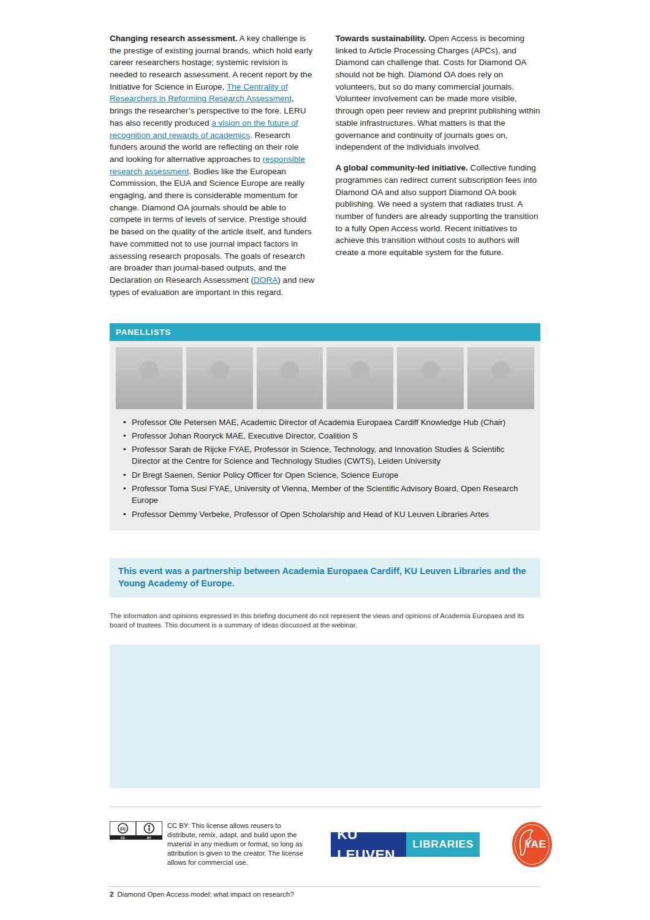Changing research assessment. A key challenge is the prestige of existing journal brands, which hold early career researchers hostage; systemic revision is needed to research assessment. A recent report by the Initiative for Science in Europe, The Centrality of Researchers in Reforming Research Assessment, brings the researcher’s perspective to the fore. LERU has also recently produced a vision on the future of recognition and rewards of academics. Research funders around the world are reflecting on their role and looking for alternative approaches to responsible research assessment. Bodies like the European Commission, the EUA and Science Europe are really engaging, and there is considerable momentum for change. Diamond OA journals should be able to compete in terms of levels of service. Prestige should be based on the quality of the article itself, and funders have committed not to use journal impact factors in assessing research proposals. The goals of research are broader than journal-based outputs, and the Declaration on Research Assessment (DORA) and new types of evaluation are important in this regard.
Towards sustainability. Open Access is becoming linked to Article Processing Charges (APCs), and Diamond can challenge that. Costs for Diamond OA should not be high. Diamond OA does rely on volunteers, but so do many commercial journals. Volunteer involvement can be made more visible, through open peer review and preprint publishing within stable infrastructures. What matters is that the governance and continuity of journals goes on, independent of the individuals involved.
A global community-led initiative. Collective funding programmes can redirect current subscription fees into Diamond OA and also support Diamond OA book publishing. We need a system that radiates trust. A number of funders are already supporting the transition to a fully Open Access world. Recent initiatives to achieve this transition without costs to authors will create a more equitable system for the future.
PANELLISTS
Professor Ole Petersen MAE, Academic Director of Academia Europaea Cardiff Knowledge Hub (Chair)
Professor Johan Rooryck MAE, Executive Director, Coalition S
Professor Sarah de Rijcke FYAE, Professor in Science, Technology, and Innovation Studies & Scientific Director at the Centre for Science and Technology Studies (CWTS), Leiden University
Dr Bregt Saenen, Senior Policy Officer for Open Science, Science Europe
Professor Toma Susi FYAE, University of Vienna, Member of the Scientific Advisory Board, Open Research Europe
Professor Demmy Verbeke, Professor of Open Scholarship and Head of KU Leuven Libraries Artes
This event was a partnership between Academia Europaea Cardiff, KU Leuven Libraries and the Young Academy of Europe.
The information and opinions expressed in this briefing document do not represent the views and opinions of Academia Europaea and its board of trustees. This document is a summary of ideas discussed at the webinar.
cc CC BY
CC BY: This license allows reusers to distribute, remix, adapt, and build upon the material in any medium or format, so long as attribution is given to the creator. The license allows for commercial use.
KU LEUVEN
LIBRARIES
YAE
2 Diamond Open Access model: what impact on research?